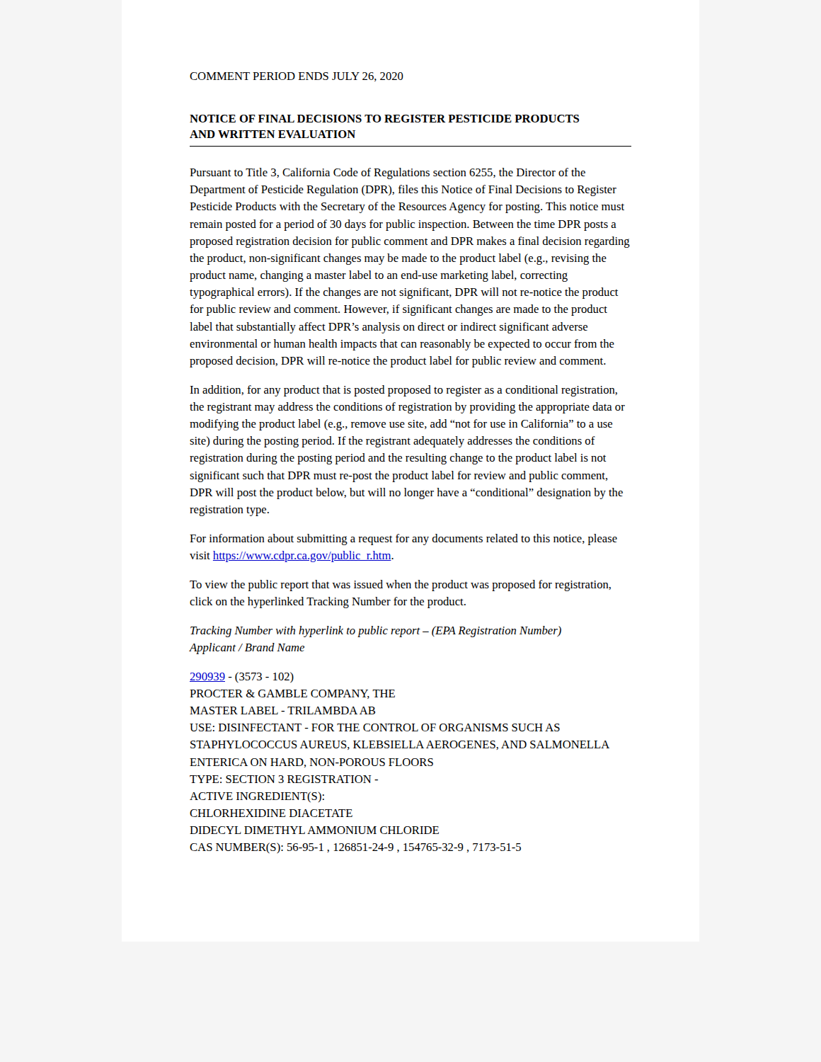COMMENT PERIOD ENDS JULY 26, 2020
Notice of Final Decisions to Register Pesticide Products
and Written Evaluation
Pursuant to Title 3, California Code of Regulations section 6255, the Director of the Department of Pesticide Regulation (DPR), files this Notice of Final Decisions to Register Pesticide Products with the Secretary of the Resources Agency for posting. This notice must remain posted for a period of 30 days for public inspection. Between the time DPR posts a proposed registration decision for public comment and DPR makes a final decision regarding the product, non-significant changes may be made to the product label (e.g., revising the product name, changing a master label to an end-use marketing label, correcting typographical errors). If the changes are not significant, DPR will not re-notice the product for public review and comment. However, if significant changes are made to the product label that substantially affect DPR’s analysis on direct or indirect significant adverse environmental or human health impacts that can reasonably be expected to occur from the proposed decision, DPR will re-notice the product label for public review and comment.
In addition, for any product that is posted proposed to register as a conditional registration, the registrant may address the conditions of registration by providing the appropriate data or modifying the product label (e.g., remove use site, add “not for use in California” to a use site) during the posting period. If the registrant adequately addresses the conditions of registration during the posting period and the resulting change to the product label is not significant such that DPR must re-post the product label for review and public comment, DPR will post the product below, but will no longer have a “conditional” designation by the registration type.
For information about submitting a request for any documents related to this notice, please visit https://www.cdpr.ca.gov/public_r.htm.
To view the public report that was issued when the product was proposed for registration, click on the hyperlinked Tracking Number for the product.
Tracking Number with hyperlink to public report – (EPA Registration Number)
Applicant / Brand Name
290939 - (3573 - 102)
PROCTER & GAMBLE COMPANY, THE
MASTER LABEL - TRILAMBDA AB
USE: DISINFECTANT - FOR THE CONTROL OF ORGANISMS SUCH AS STAPHYLOCOCCUS AUREUS, KLEBSIELLA AEROGENES, AND SALMONELLA ENTERICA ON HARD, NON-POROUS FLOORS
TYPE: SECTION 3 REGISTRATION -
ACTIVE INGREDIENT(S):
CHLORHEXIDINE DIACETATE
DIDECYL DIMETHYL AMMONIUM CHLORIDE
CAS NUMBER(S): 56-95-1 , 126851-24-9 , 154765-32-9 , 7173-51-5